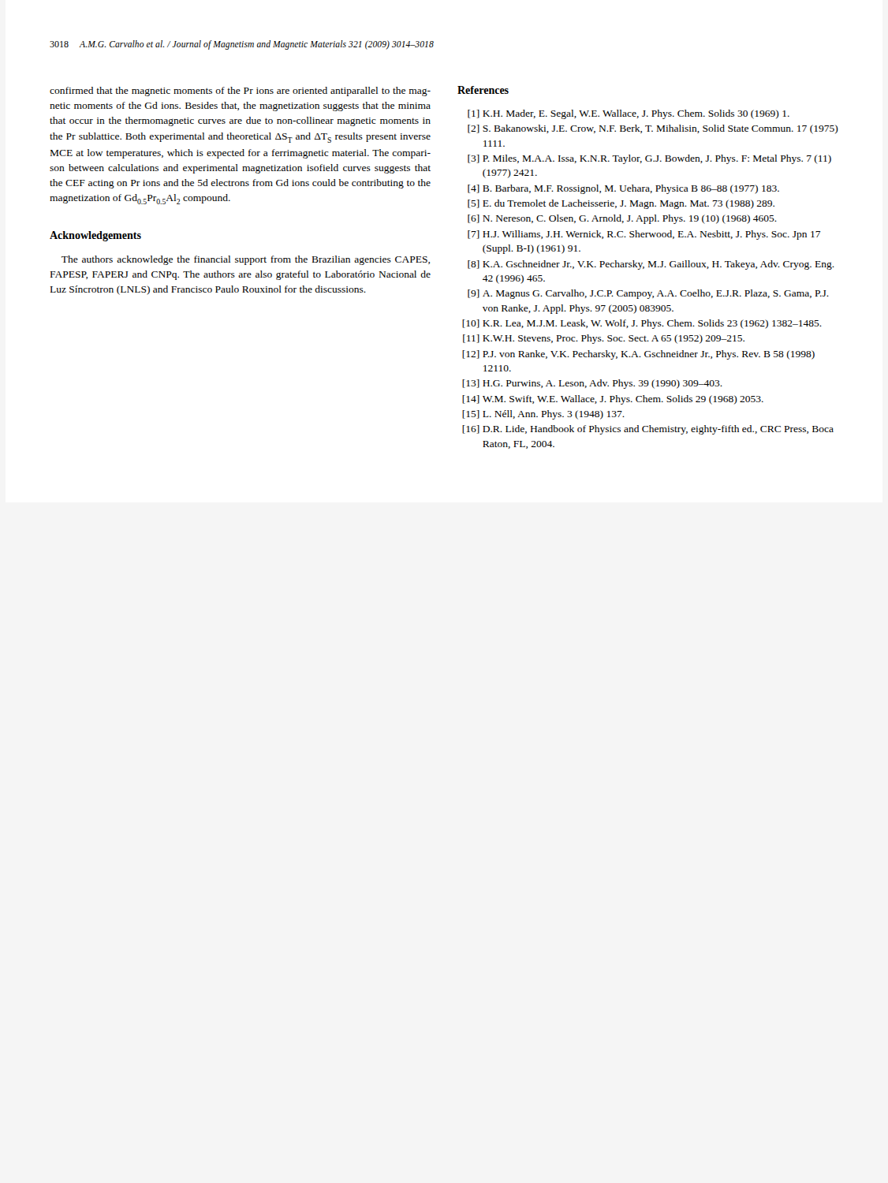3018 A.M.G. Carvalho et al. / Journal of Magnetism and Magnetic Materials 321 (2009) 3014–3018
confirmed that the magnetic moments of the Pr ions are oriented antiparallel to the magnetic moments of the Gd ions. Besides that, the magnetization suggests that the minima that occur in the thermomagnetic curves are due to non-collinear magnetic moments in the Pr sublattice. Both experimental and theoretical ΔST and ΔTS results present inverse MCE at low temperatures, which is expected for a ferrimagnetic material. The comparison between calculations and experimental magnetization isofield curves suggests that the CEF acting on Pr ions and the 5d electrons from Gd ions could be contributing to the magnetization of Gd0.5Pr0.5Al2 compound.
Acknowledgements
The authors acknowledge the financial support from the Brazilian agencies CAPES, FAPESP, FAPERJ and CNPq. The authors are also grateful to Laboratório Nacional de Luz Síncrotron (LNLS) and Francisco Paulo Rouxinol for the discussions.
References
K.H. Mader, E. Segal, W.E. Wallace, J. Phys. Chem. Solids 30 (1969) 1.
S. Bakanowski, J.E. Crow, N.F. Berk, T. Mihalisin, Solid State Commun. 17 (1975) 1111.
P. Miles, M.A.A. Issa, K.N.R. Taylor, G.J. Bowden, J. Phys. F: Metal Phys. 7 (11) (1977) 2421.
B. Barbara, M.F. Rossignol, M. Uehara, Physica B 86–88 (1977) 183.
E. du Tremolet de Lacheisserie, J. Magn. Magn. Mat. 73 (1988) 289.
N. Nereson, C. Olsen, G. Arnold, J. Appl. Phys. 19 (10) (1968) 4605.
H.J. Williams, J.H. Wernick, R.C. Sherwood, E.A. Nesbitt, J. Phys. Soc. Jpn 17 (Suppl. B-I) (1961) 91.
K.A. Gschneidner Jr., V.K. Pecharsky, M.J. Gailloux, H. Takeya, Adv. Cryog. Eng. 42 (1996) 465.
A. Magnus G. Carvalho, J.C.P. Campoy, A.A. Coelho, E.J.R. Plaza, S. Gama, P.J. von Ranke, J. Appl. Phys. 97 (2005) 083905.
K.R. Lea, M.J.M. Leask, W. Wolf, J. Phys. Chem. Solids 23 (1962) 1382–1485.
K.W.H. Stevens, Proc. Phys. Soc. Sect. A 65 (1952) 209–215.
P.J. von Ranke, V.K. Pecharsky, K.A. Gschneidner Jr., Phys. Rev. B 58 (1998) 12110.
H.G. Purwins, A. Leson, Adv. Phys. 39 (1990) 309–403.
W.M. Swift, W.E. Wallace, J. Phys. Chem. Solids 29 (1968) 2053.
L. Néll, Ann. Phys. 3 (1948) 137.
D.R. Lide, Handbook of Physics and Chemistry, eighty-fifth ed., CRC Press, Boca Raton, FL, 2004.